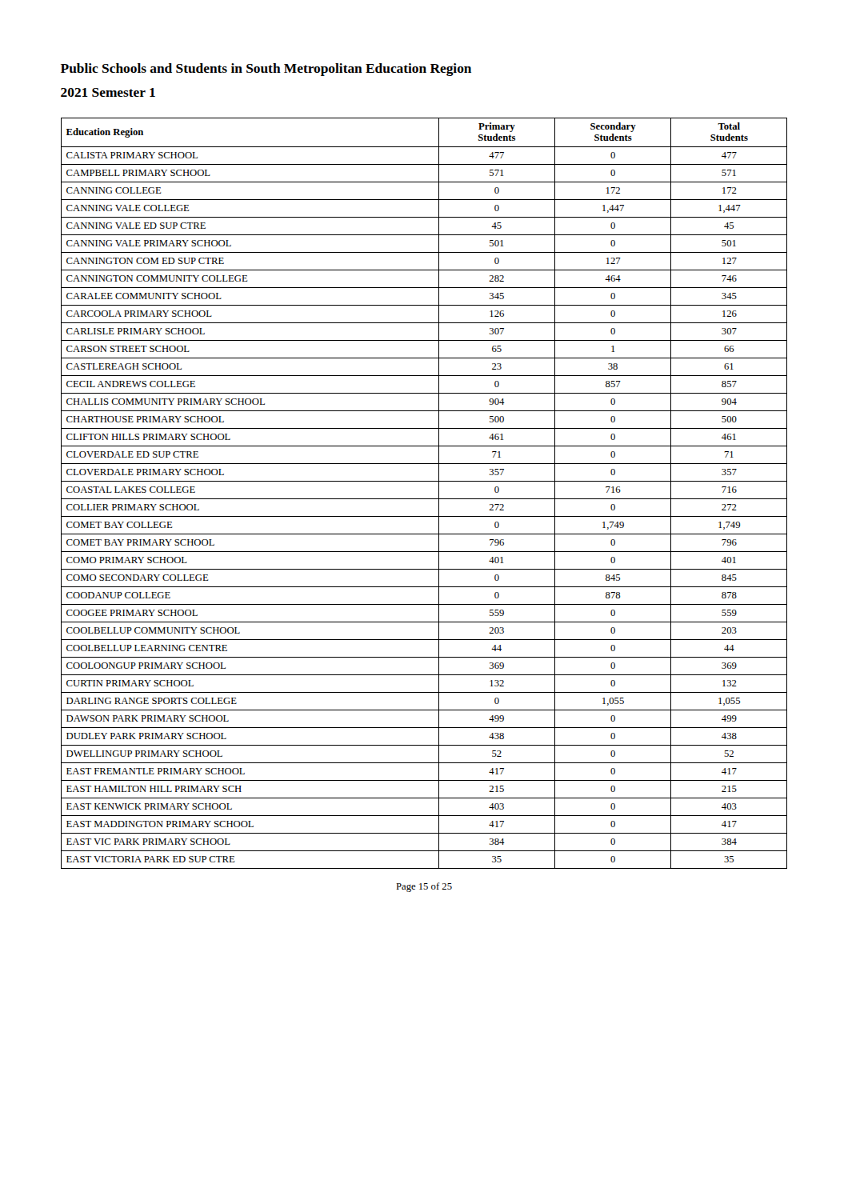Public Schools and Students in South Metropolitan Education Region
2021 Semester 1
| Education Region | Primary Students | Secondary Students | Total Students |
| --- | --- | --- | --- |
| CALISTA PRIMARY SCHOOL | 477 | 0 | 477 |
| CAMPBELL PRIMARY SCHOOL | 571 | 0 | 571 |
| CANNING COLLEGE | 0 | 172 | 172 |
| CANNING VALE COLLEGE | 0 | 1,447 | 1,447 |
| CANNING VALE ED SUP CTRE | 45 | 0 | 45 |
| CANNING VALE PRIMARY SCHOOL | 501 | 0 | 501 |
| CANNINGTON COM ED SUP CTRE | 0 | 127 | 127 |
| CANNINGTON COMMUNITY COLLEGE | 282 | 464 | 746 |
| CARALEE COMMUNITY SCHOOL | 345 | 0 | 345 |
| CARCOOLA PRIMARY SCHOOL | 126 | 0 | 126 |
| CARLISLE PRIMARY SCHOOL | 307 | 0 | 307 |
| CARSON STREET SCHOOL | 65 | 1 | 66 |
| CASTLEREAGH SCHOOL | 23 | 38 | 61 |
| CECIL ANDREWS COLLEGE | 0 | 857 | 857 |
| CHALLIS COMMUNITY PRIMARY SCHOOL | 904 | 0 | 904 |
| CHARTHOUSE PRIMARY SCHOOL | 500 | 0 | 500 |
| CLIFTON HILLS PRIMARY SCHOOL | 461 | 0 | 461 |
| CLOVERDALE ED SUP CTRE | 71 | 0 | 71 |
| CLOVERDALE PRIMARY SCHOOL | 357 | 0 | 357 |
| COASTAL LAKES COLLEGE | 0 | 716 | 716 |
| COLLIER PRIMARY SCHOOL | 272 | 0 | 272 |
| COMET BAY COLLEGE | 0 | 1,749 | 1,749 |
| COMET BAY PRIMARY SCHOOL | 796 | 0 | 796 |
| COMO PRIMARY SCHOOL | 401 | 0 | 401 |
| COMO SECONDARY COLLEGE | 0 | 845 | 845 |
| COODANUP COLLEGE | 0 | 878 | 878 |
| COOGEE PRIMARY SCHOOL | 559 | 0 | 559 |
| COOLBELLUP COMMUNITY SCHOOL | 203 | 0 | 203 |
| COOLBELLUP LEARNING CENTRE | 44 | 0 | 44 |
| COOLOONGUP PRIMARY SCHOOL | 369 | 0 | 369 |
| CURTIN PRIMARY SCHOOL | 132 | 0 | 132 |
| DARLING RANGE SPORTS COLLEGE | 0 | 1,055 | 1,055 |
| DAWSON PARK PRIMARY SCHOOL | 499 | 0 | 499 |
| DUDLEY PARK PRIMARY SCHOOL | 438 | 0 | 438 |
| DWELLINGUP PRIMARY SCHOOL | 52 | 0 | 52 |
| EAST FREMANTLE PRIMARY SCHOOL | 417 | 0 | 417 |
| EAST HAMILTON HILL PRIMARY SCH | 215 | 0 | 215 |
| EAST KENWICK PRIMARY SCHOOL | 403 | 0 | 403 |
| EAST MADDINGTON PRIMARY SCHOOL | 417 | 0 | 417 |
| EAST VIC PARK PRIMARY SCHOOL | 384 | 0 | 384 |
| EAST VICTORIA PARK ED SUP CTRE | 35 | 0 | 35 |
Page 15 of 25